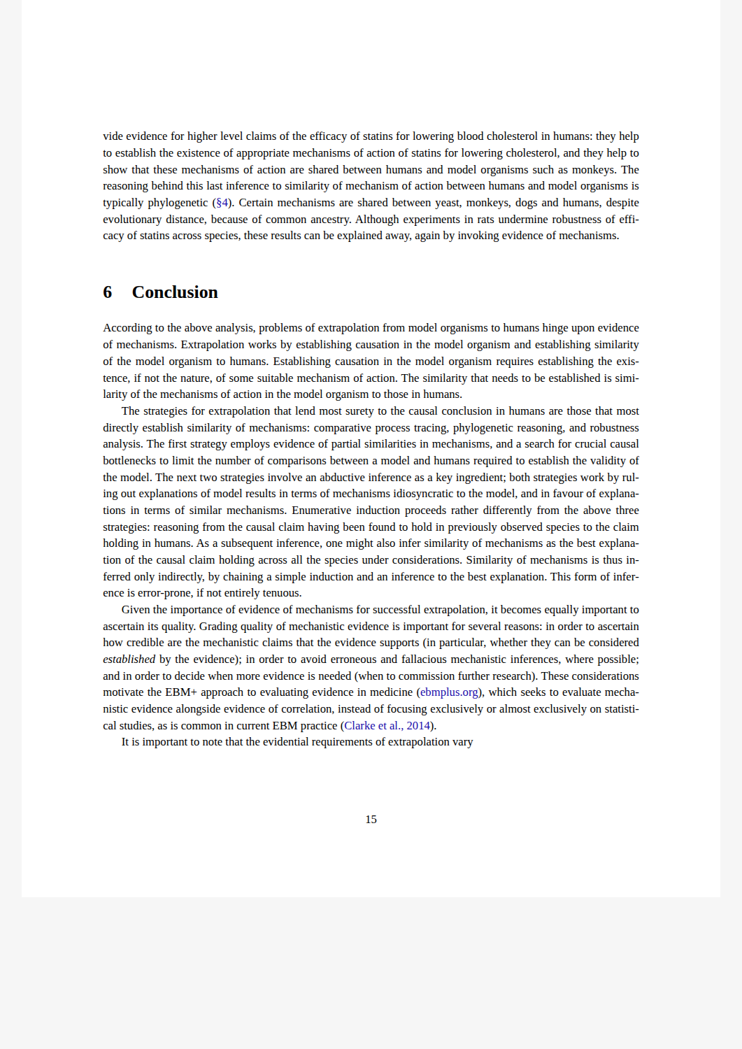vide evidence for higher level claims of the efficacy of statins for lowering blood cholesterol in humans: they help to establish the existence of appropriate mechanisms of action of statins for lowering cholesterol, and they help to show that these mechanisms of action are shared between humans and model organisms such as monkeys. The reasoning behind this last inference to similarity of mechanism of action between humans and model organisms is typically phylogenetic (§4). Certain mechanisms are shared between yeast, monkeys, dogs and humans, despite evolutionary distance, because of common ancestry. Although experiments in rats undermine robustness of efficacy of statins across species, these results can be explained away, again by invoking evidence of mechanisms.
6 Conclusion
According to the above analysis, problems of extrapolation from model organisms to humans hinge upon evidence of mechanisms. Extrapolation works by establishing causation in the model organism and establishing similarity of the model organism to humans. Establishing causation in the model organism requires establishing the existence, if not the nature, of some suitable mechanism of action. The similarity that needs to be established is similarity of the mechanisms of action in the model organism to those in humans.
The strategies for extrapolation that lend most surety to the causal conclusion in humans are those that most directly establish similarity of mechanisms: comparative process tracing, phylogenetic reasoning, and robustness analysis. The first strategy employs evidence of partial similarities in mechanisms, and a search for crucial causal bottlenecks to limit the number of comparisons between a model and humans required to establish the validity of the model. The next two strategies involve an abductive inference as a key ingredient; both strategies work by ruling out explanations of model results in terms of mechanisms idiosyncratic to the model, and in favour of explanations in terms of similar mechanisms. Enumerative induction proceeds rather differently from the above three strategies: reasoning from the causal claim having been found to hold in previously observed species to the claim holding in humans. As a subsequent inference, one might also infer similarity of mechanisms as the best explanation of the causal claim holding across all the species under considerations. Similarity of mechanisms is thus inferred only indirectly, by chaining a simple induction and an inference to the best explanation. This form of inference is error-prone, if not entirely tenuous.
Given the importance of evidence of mechanisms for successful extrapolation, it becomes equally important to ascertain its quality. Grading quality of mechanistic evidence is important for several reasons: in order to ascertain how credible are the mechanistic claims that the evidence supports (in particular, whether they can be considered established by the evidence); in order to avoid erroneous and fallacious mechanistic inferences, where possible; and in order to decide when more evidence is needed (when to commission further research). These considerations motivate the EBM+ approach to evaluating evidence in medicine (ebmplus.org), which seeks to evaluate mechanistic evidence alongside evidence of correlation, instead of focusing exclusively or almost exclusively on statistical studies, as is common in current EBM practice (Clarke et al., 2014).
It is important to note that the evidential requirements of extrapolation vary
15